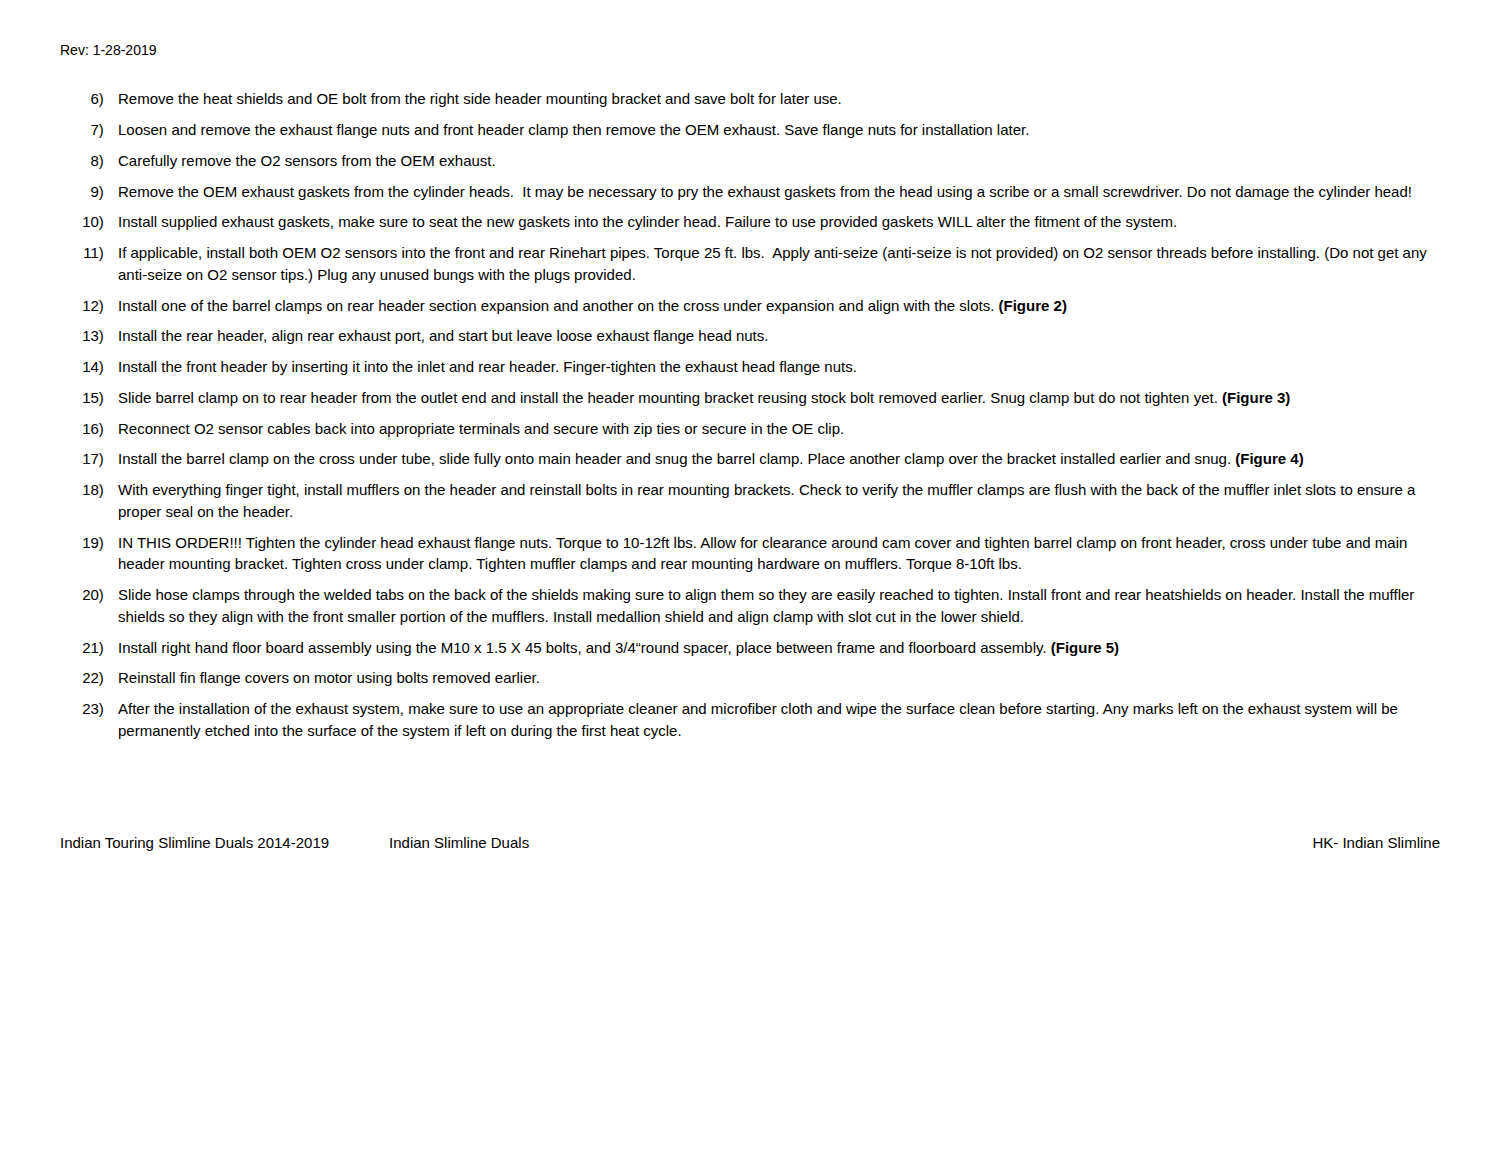Rev: 1-28-2019
Remove the heat shields and OE bolt from the right side header mounting bracket and save bolt for later use.
Loosen and remove the exhaust flange nuts and front header clamp then remove the OEM exhaust. Save flange nuts for installation later.
Carefully remove the O2 sensors from the OEM exhaust.
Remove the OEM exhaust gaskets from the cylinder heads. It may be necessary to pry the exhaust gaskets from the head using a scribe or a small screwdriver. Do not damage the cylinder head!
Install supplied exhaust gaskets, make sure to seat the new gaskets into the cylinder head. Failure to use provided gaskets WILL alter the fitment of the system.
If applicable, install both OEM O2 sensors into the front and rear Rinehart pipes. Torque 25 ft. lbs. Apply anti-seize (anti-seize is not provided) on O2 sensor threads before installing. (Do not get any anti-seize on O2 sensor tips.) Plug any unused bungs with the plugs provided.
Install one of the barrel clamps on rear header section expansion and another on the cross under expansion and align with the slots. (Figure 2)
Install the rear header, align rear exhaust port, and start but leave loose exhaust flange head nuts.
Install the front header by inserting it into the inlet and rear header. Finger-tighten the exhaust head flange nuts.
Slide barrel clamp on to rear header from the outlet end and install the header mounting bracket reusing stock bolt removed earlier. Snug clamp but do not tighten yet. (Figure 3)
Reconnect O2 sensor cables back into appropriate terminals and secure with zip ties or secure in the OE clip.
Install the barrel clamp on the cross under tube, slide fully onto main header and snug the barrel clamp. Place another clamp over the bracket installed earlier and snug. (Figure 4)
With everything finger tight, install mufflers on the header and reinstall bolts in rear mounting brackets. Check to verify the muffler clamps are flush with the back of the muffler inlet slots to ensure a proper seal on the header.
IN THIS ORDER!!! Tighten the cylinder head exhaust flange nuts. Torque to 10-12ft lbs. Allow for clearance around cam cover and tighten barrel clamp on front header, cross under tube and main header mounting bracket. Tighten cross under clamp. Tighten muffler clamps and rear mounting hardware on mufflers. Torque 8-10ft lbs.
Slide hose clamps through the welded tabs on the back of the shields making sure to align them so they are easily reached to tighten. Install front and rear heatshields on header. Install the muffler shields so they align with the front smaller portion of the mufflers. Install medallion shield and align clamp with slot cut in the lower shield.
Install right hand floor board assembly using the M10 x 1.5 X 45 bolts, and 3/4“round spacer, place between frame and floorboard assembly. (Figure 5)
Reinstall fin flange covers on motor using bolts removed earlier.
After the installation of the exhaust system, make sure to use an appropriate cleaner and microfiber cloth and wipe the surface clean before starting. Any marks left on the exhaust system will be permanently etched into the surface of the system if left on during the first heat cycle.
Indian Touring Slimline Duals 2014-2019 Indian Slimline Duals HK- Indian Slimline